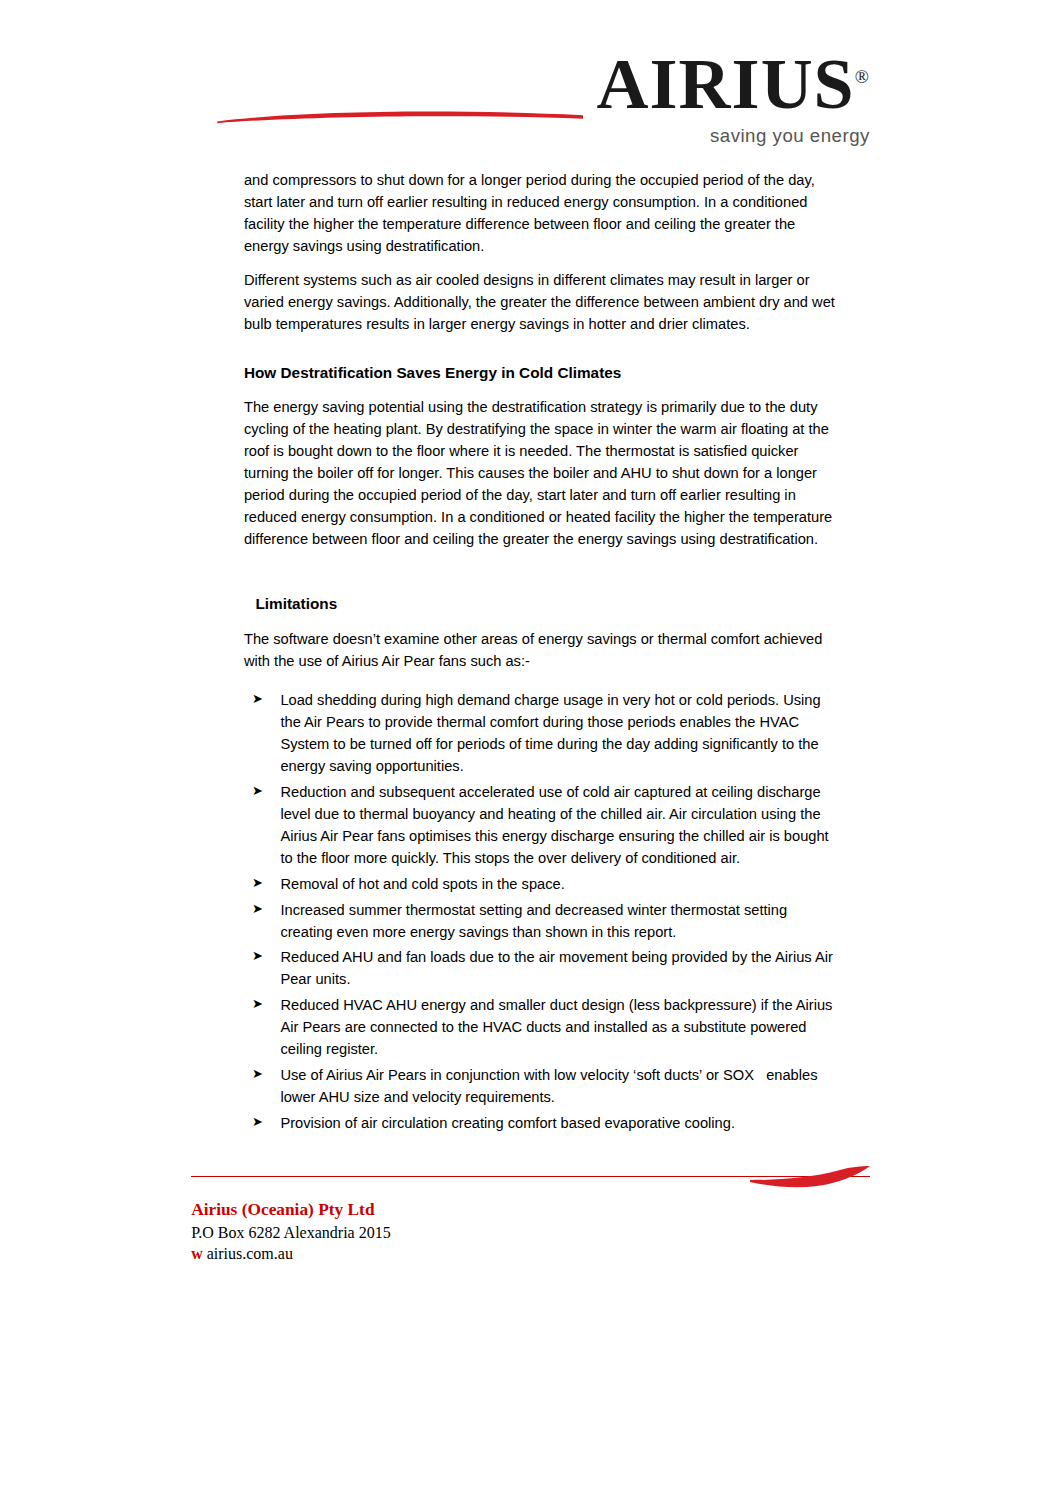AIRIUS®
saving you energy
and compressors to shut down for a longer period during the occupied period of the day, start later and turn off earlier resulting in reduced energy consumption. In a conditioned facility the higher the temperature difference between floor and ceiling the greater the energy savings using destratification.
Different systems such as air cooled designs in different climates may result in larger or varied energy savings. Additionally, the greater the difference between ambient dry and wet bulb temperatures results in larger energy savings in hotter and drier climates.
How Destratification Saves Energy in Cold Climates
The energy saving potential using the destratification strategy is primarily due to the duty cycling of the heating plant. By destratifying the space in winter the warm air floating at the roof is bought down to the floor where it is needed. The thermostat is satisfied quicker turning the boiler off for longer. This causes the boiler and AHU to shut down for a longer period during the occupied period of the day, start later and turn off earlier resulting in reduced energy consumption. In a conditioned or heated facility the higher the temperature difference between floor and ceiling the greater the energy savings using destratification.
Limitations
The software doesn’t examine other areas of energy savings or thermal comfort achieved with the use of Airius Air Pear fans such as:-
Load shedding during high demand charge usage in very hot or cold periods. Using the Air Pears to provide thermal comfort during those periods enables the HVAC System to be turned off for periods of time during the day adding significantly to the energy saving opportunities.
Reduction and subsequent accelerated use of cold air captured at ceiling discharge level due to thermal buoyancy and heating of the chilled air. Air circulation using the Airius Air Pear fans optimises this energy discharge ensuring the chilled air is bought to the floor more quickly. This stops the over delivery of conditioned air.
Removal of hot and cold spots in the space.
Increased summer thermostat setting and decreased winter thermostat setting creating even more energy savings than shown in this report.
Reduced AHU and fan loads due to the air movement being provided by the Airius Air Pear units.
Reduced HVAC AHU energy and smaller duct design (less backpressure) if the Airius Air Pears are connected to the HVAC ducts and installed as a substitute powered ceiling register.
Use of Airius Air Pears in conjunction with low velocity ‘soft ducts’ or SOX enables lower AHU size and velocity requirements.
Provision of air circulation creating comfort based evaporative cooling.
Airius (Oceania) Pty Ltd
P.O Box 6282 Alexandria 2015
w airius.com.au